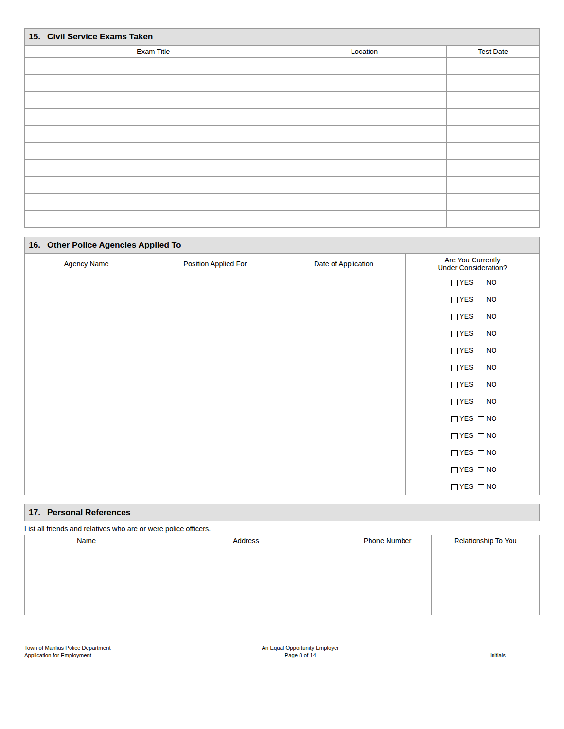15. Civil Service Exams Taken
| Exam Title | Location | Test Date |
| --- | --- | --- |
16. Other Police Agencies Applied To
| Agency Name | Position Applied For | Date of Application | Are You Currently Under Consideration? |
| --- | --- | --- | --- |
| | | | YES NO |
| | | | YES NO |
| | | | YES NO |
| | | | YES NO |
| | | | YES NO |
| | | | YES NO |
| | | | YES NO |
| | | | YES NO |
| | | | YES NO |
| | | | YES NO |
| | | | YES NO |
| | | | YES NO |
| | | | YES NO |
17. Personal References
List all friends and relatives who are or were police officers.
| Name | Address | Phone Number | Relationship To You |
| --- | --- | --- | --- |
Town of Manlius Police Department
Application for Employment
An Equal Opportunity Employer
Page 8 of 14
Initials